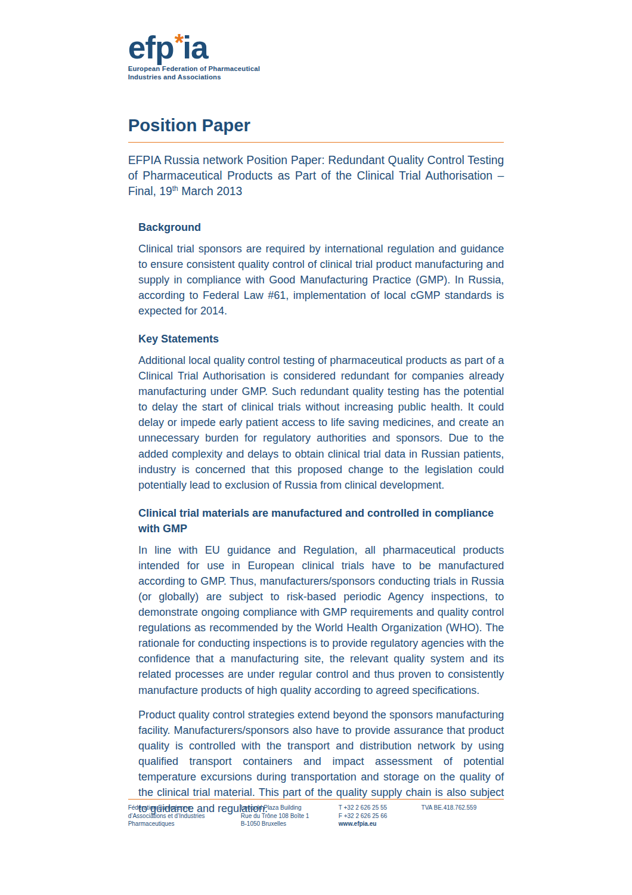efp*ia
European Federation of Pharmaceutical
Industries and Associations
Position Paper
EFPIA Russia network Position Paper: Redundant Quality Control Testing of Pharmaceutical Products as Part of the Clinical Trial Authorisation – Final, 19th March 2013
Background
Clinical trial sponsors are required by international regulation and guidance to ensure consistent quality control of clinical trial product manufacturing and supply in compliance with Good Manufacturing Practice (GMP). In Russia, according to Federal Law #61, implementation of local cGMP standards is expected for 2014.
Key Statements
Additional local quality control testing of pharmaceutical products as part of a Clinical Trial Authorisation is considered redundant for companies already manufacturing under GMP. Such redundant quality testing has the potential to delay the start of clinical trials without increasing public health. It could delay or impede early patient access to life saving medicines, and create an unnecessary burden for regulatory authorities and sponsors. Due to the added complexity and delays to obtain clinical trial data in Russian patients, industry is concerned that this proposed change to the legislation could potentially lead to exclusion of Russia from clinical development.
Clinical trial materials are manufactured and controlled in compliance with GMP
In line with EU guidance and Regulation, all pharmaceutical products intended for use in European clinical trials have to be manufactured according to GMP. Thus, manufacturers/sponsors conducting trials in Russia (or globally) are subject to risk-based periodic Agency inspections, to demonstrate ongoing compliance with GMP requirements and quality control regulations as recommended by the World Health Organization (WHO). The rationale for conducting inspections is to provide regulatory agencies with the confidence that a manufacturing site, the relevant quality system and its related processes are under regular control and thus proven to consistently manufacture products of high quality according to agreed specifications.
Product quality control strategies extend beyond the sponsors manufacturing facility. Manufacturers/sponsors also have to provide assurance that product quality is controlled with the transport and distribution network by using qualified transport containers and impact assessment of potential temperature excursions during transportation and storage on the quality of the clinical trial material. This part of the quality supply chain is also subject to guidance and regulation.
| Fédération Européenne d’Associations et d’Industries Pharmaceutiques | Leopold Plaza Building Rue du Trône 108 Boîte 1 B-1050 Bruxelles | T +32 2 626 25 55 F +32 2 626 25 66 www.efpia.eu | TVA BE.418.762.559 |